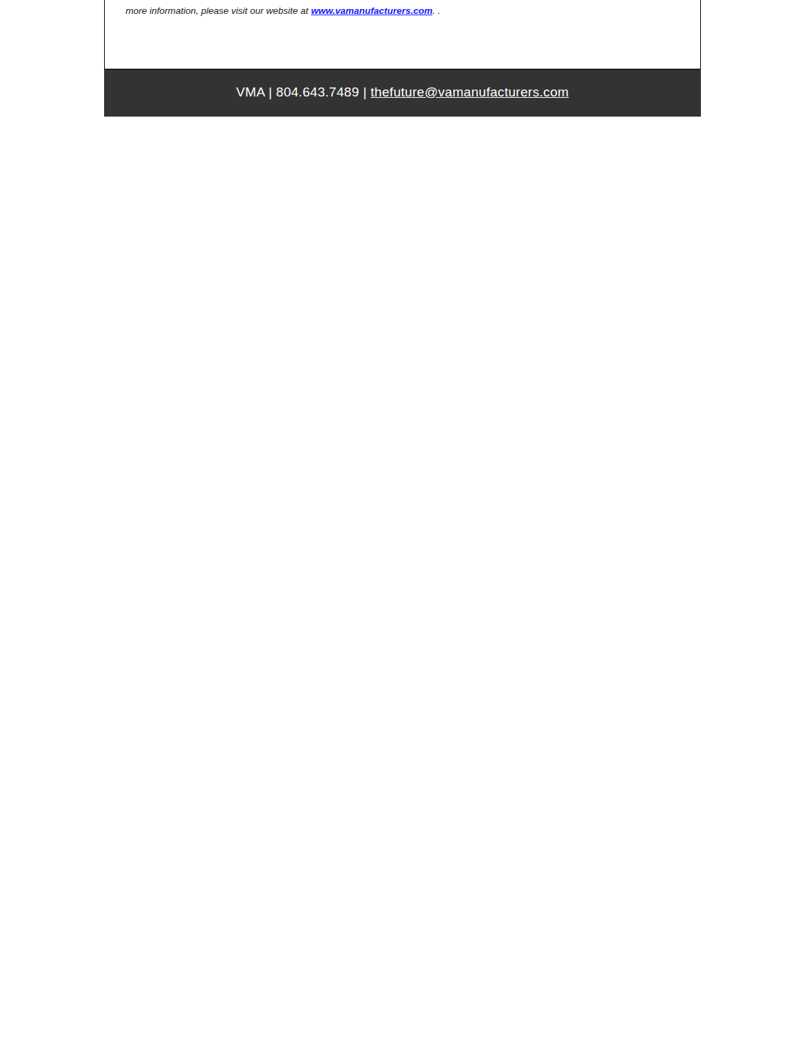more information, please visit our website at www.vamanufacturers.com. .
VMA | 804.643.7489 | thefuture@vamanufacturers.com